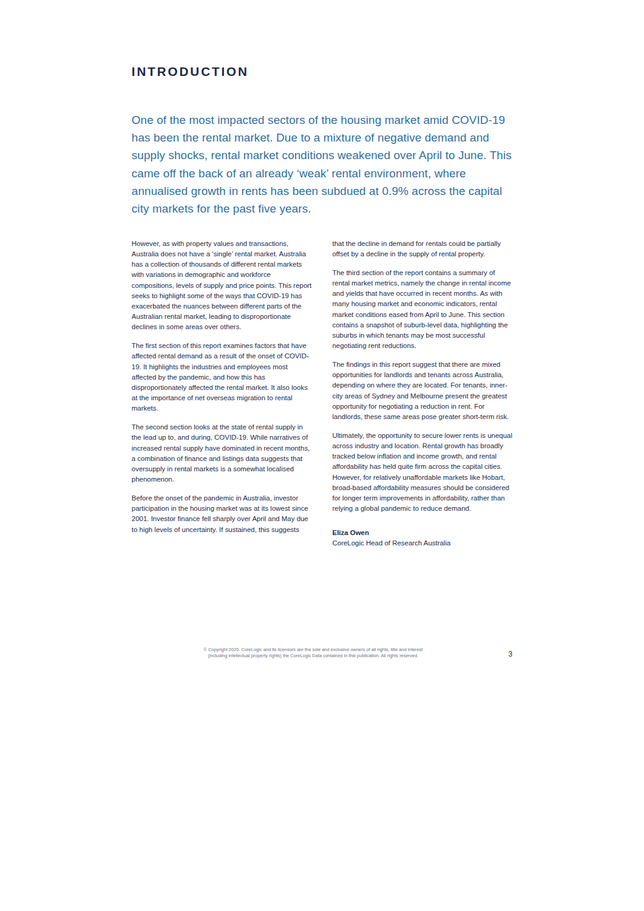INTRODUCTION
One of the most impacted sectors of the housing market amid COVID-19 has been the rental market. Due to a mixture of negative demand and supply shocks, rental market conditions weakened over April to June. This came off the back of an already ‘weak’ rental environment, where annualised growth in rents has been subdued at 0.9% across the capital city markets for the past five years.
However, as with property values and transactions, Australia does not have a ‘single’ rental market. Australia has a collection of thousands of different rental markets with variations in demographic and workforce compositions, levels of supply and price points. This report seeks to highlight some of the ways that COVID-19 has exacerbated the nuances between different parts of the Australian rental market, leading to disproportionate declines in some areas over others.
The first section of this report examines factors that have affected rental demand as a result of the onset of COVID-19. It highlights the industries and employees most affected by the pandemic, and how this has disproportionately affected the rental market. It also looks at the importance of net overseas migration to rental markets.
The second section looks at the state of rental supply in the lead up to, and during, COVID-19. While narratives of increased rental supply have dominated in recent months, a combination of finance and listings data suggests that oversupply in rental markets is a somewhat localised phenomenon.
Before the onset of the pandemic in Australia, investor participation in the housing market was at its lowest since 2001. Investor finance fell sharply over April and May due to high levels of uncertainty. If sustained, this suggests that the decline in demand for rentals could be partially offset by a decline in the supply of rental property.
The third section of the report contains a summary of rental market metrics, namely the change in rental income and yields that have occurred in recent months. As with many housing market and economic indicators, rental market conditions eased from April to June. This section contains a snapshot of suburb-level data, highlighting the suburbs in which tenants may be most successful negotiating rent reductions.
The findings in this report suggest that there are mixed opportunities for landlords and tenants across Australia, depending on where they are located. For tenants, inner-city areas of Sydney and Melbourne present the greatest opportunity for negotiating a reduction in rent. For landlords, these same areas pose greater short-term risk.
Ultimately, the opportunity to secure lower rents is unequal across industry and location. Rental growth has broadly tracked below inflation and income growth, and rental affordability has held quite firm across the capital cities. However, for relatively unaffordable markets like Hobart, broad-based affordability measures should be considered for longer term improvements in affordability, rather than relying a global pandemic to reduce demand.
Eliza Owen
CoreLogic Head of Research Australia
© Copyright 2020. CoreLogic and its licensors are the sole and exclusive owners of all rights, title and interest
(including intellectual property rights) the CoreLogic Data contained in this publication. All rights reserved.
3